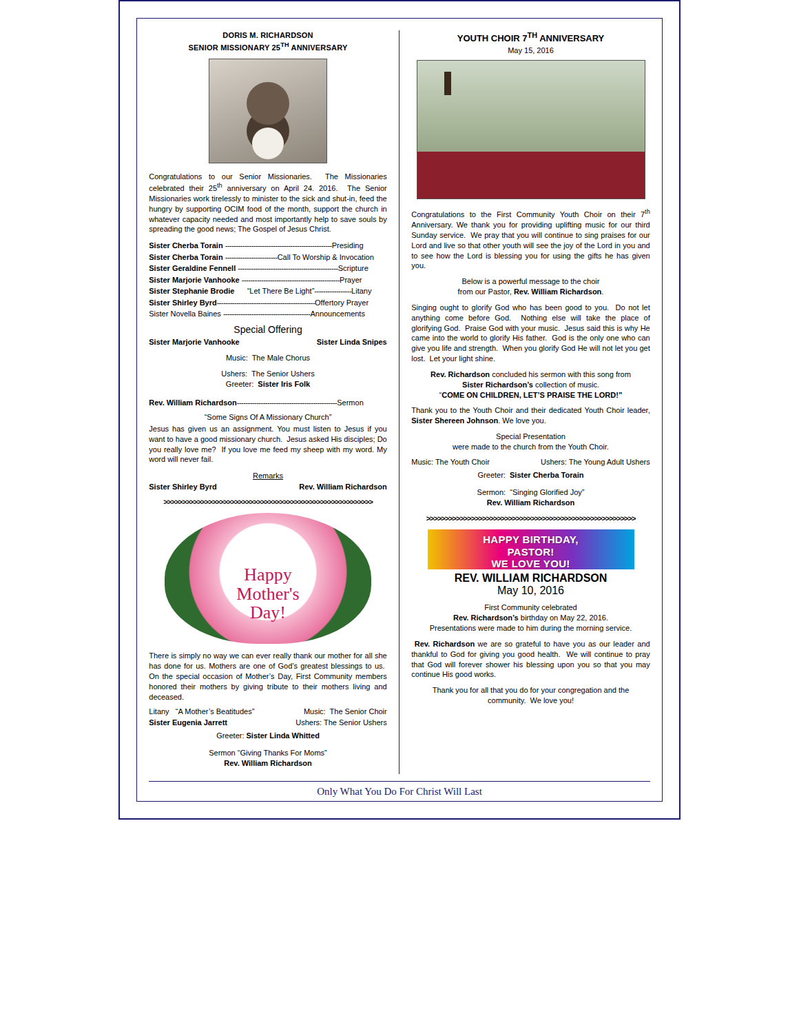DORIS M. RICHARDSON
SENIOR MISSIONARY 25TH ANNIVERSARY
Congratulations to our Senior Missionaries. The Missionaries celebrated their 25th anniversary on April 24. 2016. The Senior Missionaries work tirelessly to minister to the sick and shut-in, feed the hungry by supporting OCIM food of the month, support the church in whatever capacity needed and most importantly help to save souls by spreading the good news; The Gospel of Jesus Christ.
Sister Cherba Torain -------------------------------------------------Presiding
Sister Cherba Torain ------------------------Call To Worship & Invocation
Sister Geraldine Fennell ----------------------------------------------Scripture
Sister Marjorie Vanhooke ---------------------------------------------Prayer
Sister Stephanie Brodie “Let There Be Light”-----------------Litany
Sister Shirley Byrd---------------------------------------------Offertory Prayer
Sister Novella Baines ----------------------------------------Announcements
Special Offering
Sister Marjorie Vanhooke Sister Linda Snipes
Music: The Male Chorus
Ushers: The Senior Ushers
Greeter: Sister Iris Folk
Rev. William Richardson----------------------------------------------Sermon
“Some Signs Of A Missionary Church”
Jesus has given us an assignment. You must listen to Jesus if you want to have a good missionary church. Jesus asked His disciples; Do you really love me? If you love me feed my sheep with my word. My word will never fail.
Remarks
Sister Shirley Byrd Rev. William Richardson
>>>>>>>>>>>>>>>>>>>>>>>>>>>>>>>>>>>>>>>>>>>>>>>>>>>>>>>>
Happy
Mother's
Day!
There is simply no way we can ever really thank our mother for all she has done for us. Mothers are one of God’s greatest blessings to us. On the special occasion of Mother’s Day, First Community members honored their mothers by giving tribute to their mothers living and deceased.
Litany “A Mother’s Beatitudes” Music: The Senior Choir
Sister Eugenia Jarrett Ushers: The Senior Ushers
Greeter: Sister Linda Whitted
Sermon “Giving Thanks For Moms”
Rev. William Richardson
YOUTH CHOIR 7TH ANNIVERSARY
May 15, 2016
Congratulations to the First Community Youth Choir on their 7th Anniversary. We thank you for providing uplifting music for our third Sunday service. We pray that you will continue to sing praises for our Lord and live so that other youth will see the joy of the Lord in you and to see how the Lord is blessing you for using the gifts he has given you.
Below is a powerful message to the choir
from our Pastor, Rev. William Richardson.
Singing ought to glorify God who has been good to you. Do not let anything come before God. Nothing else will take the place of glorifying God. Praise God with your music. Jesus said this is why He came into the world to glorify His father. God is the only one who can give you life and strength. When you glorify God He will not let you get lost. Let your light shine.
Rev. Richardson concluded his sermon with this song from
Sister Richardson’s collection of music.
“COME ON CHILDREN, LET’S PRAISE THE LORD!”
Thank you to the Youth Choir and their dedicated Youth Choir leader, Sister Shereen Johnson. We love you.
Special Presentation
were made to the church from the Youth Choir.
Music: The Youth Choir Ushers: The Young Adult Ushers
Greeter: Sister Cherba Torain
Sermon: “Singing Glorified Joy”
Rev. William Richardson
>>>>>>>>>>>>>>>>>>>>>>>>>>>>>>>>>>>>>>>>>>>>>>>>>>>>>>>>
HAPPY BIRTHDAY,
PASTOR!
WE LOVE YOU!
REV. WILLIAM RICHARDSON
May 10, 2016
First Community celebrated
Rev. Richardson’s birthday on May 22, 2016.
Presentations were made to him during the morning service.
Rev. Richardson we are so grateful to have you as our leader and thankful to God for giving you good health. We will continue to pray that God will forever shower his blessing upon you so that you may continue His good works.
Thank you for all that you do for your congregation and the community. We love you!
Only What You Do For Christ Will Last